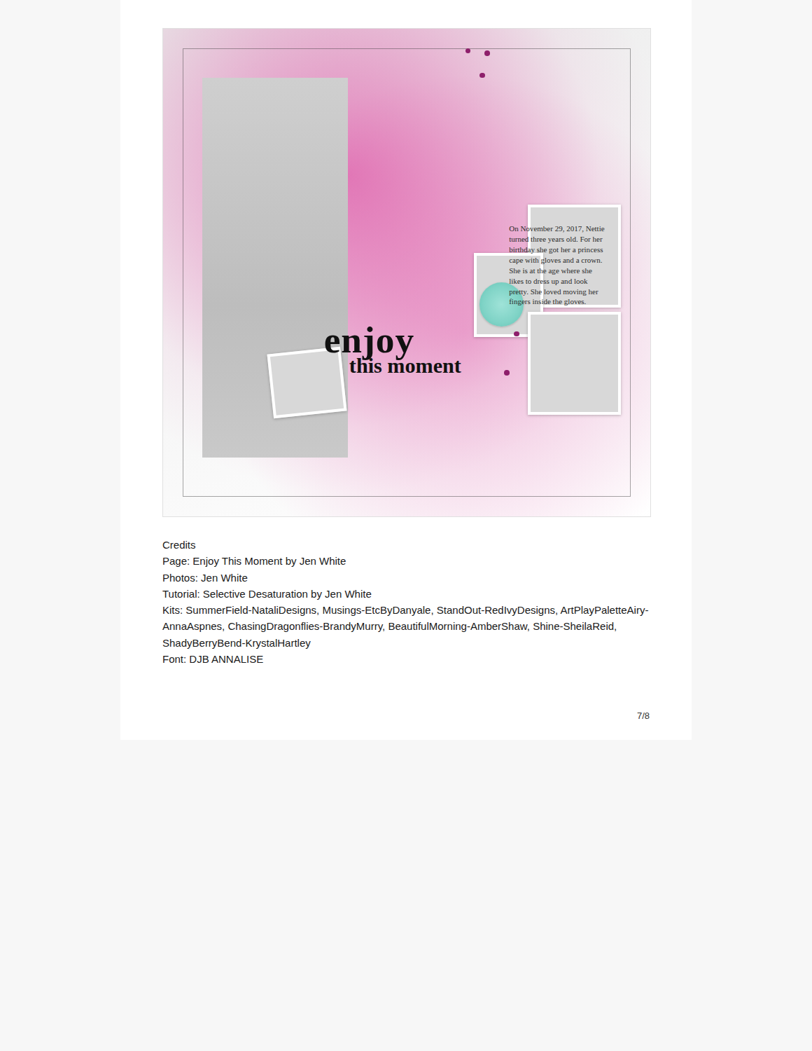enjoy this moment
On November 29, 2017, Nettie turned three years old. For her birthday she got her a princess cape with gloves and a crown. She is at the age where she likes to dress up and look pretty. She loved moving her fingers inside the gloves.
Credits
Page: Enjoy This Moment by Jen White
Photos: Jen White
Tutorial: Selective Desaturation by Jen White
Kits: SummerField-NataliDesigns, Musings-EtcByDanyale, StandOut-RedIvyDesigns, ArtPlayPaletteAiry-AnnaAspnes, ChasingDragonflies-BrandyMurry, BeautifulMorning-AmberShaw, Shine-SheilaReid, ShadyBerryBend-KrystalHartley
Font: DJB ANNALISE
7/8